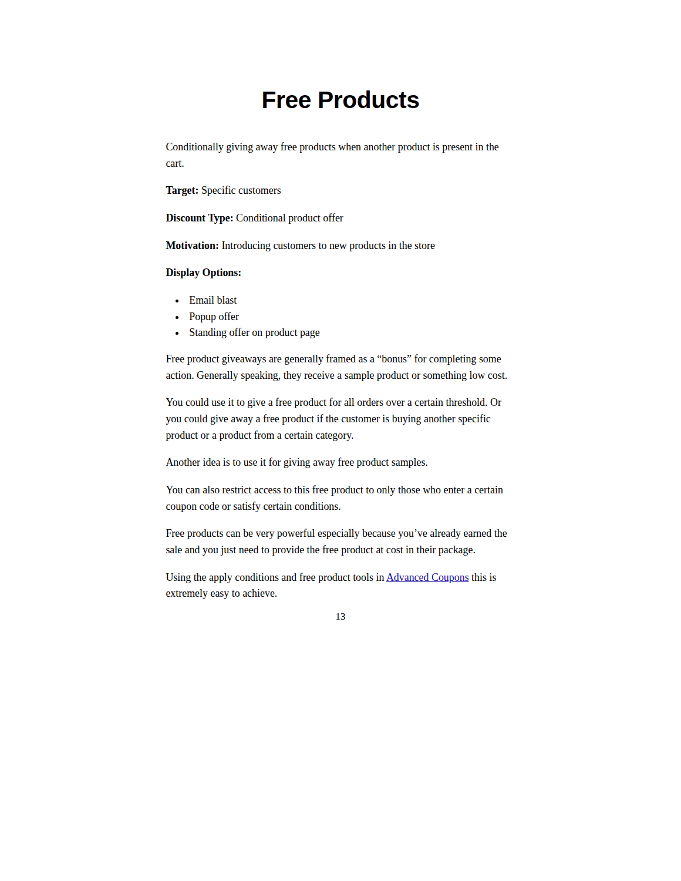Free Products
Conditionally giving away free products when another product is present in the cart.
Target: Specific customers
Discount Type: Conditional product offer
Motivation: Introducing customers to new products in the store
Display Options:
Email blast
Popup offer
Standing offer on product page
Free product giveaways are generally framed as a “bonus” for completing some action. Generally speaking, they receive a sample product or something low cost.
You could use it to give a free product for all orders over a certain threshold. Or you could give away a free product if the customer is buying another specific product or a product from a certain category.
Another idea is to use it for giving away free product samples.
You can also restrict access to this free product to only those who enter a certain coupon code or satisfy certain conditions.
Free products can be very powerful especially because you’ve already earned the sale and you just need to provide the free product at cost in their package.
Using the apply conditions and free product tools in Advanced Coupons this is extremely easy to achieve.
13